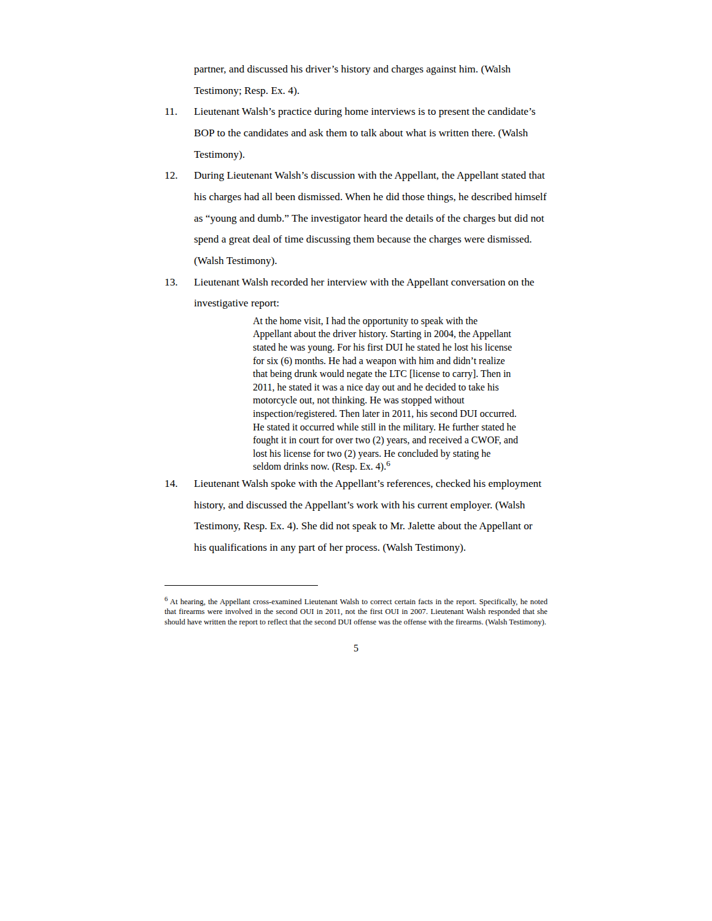partner, and discussed his driver’s history and charges against him. (Walsh Testimony; Resp. Ex. 4).
Lieutenant Walsh’s practice during home interviews is to present the candidate’s BOP to the candidates and ask them to talk about what is written there. (Walsh Testimony).
During Lieutenant Walsh’s discussion with the Appellant, the Appellant stated that his charges had all been dismissed. When he did those things, he described himself as “young and dumb.” The investigator heard the details of the charges but did not spend a great deal of time discussing them because the charges were dismissed. (Walsh Testimony).
Lieutenant Walsh recorded her interview with the Appellant conversation on the investigative report:
At the home visit, I had the opportunity to speak with the Appellant about the driver history. Starting in 2004, the Appellant stated he was young. For his first DUI he stated he lost his license for six (6) months. He had a weapon with him and didn’t realize that being drunk would negate the LTC [license to carry]. Then in 2011, he stated it was a nice day out and he decided to take his motorcycle out, not thinking. He was stopped without inspection/registered. Then later in 2011, his second DUI occurred. He stated it occurred while still in the military. He further stated he fought it in court for over two (2) years, and received a CWOF, and lost his license for two (2) years. He concluded by stating he seldom drinks now. (Resp. Ex. 4).6
Lieutenant Walsh spoke with the Appellant’s references, checked his employment history, and discussed the Appellant’s work with his current employer. (Walsh Testimony, Resp. Ex. 4). She did not speak to Mr. Jalette about the Appellant or his qualifications in any part of her process. (Walsh Testimony).
6 At hearing, the Appellant cross-examined Lieutenant Walsh to correct certain facts in the report. Specifically, he noted that firearms were involved in the second OUI in 2011, not the first OUI in 2007. Lieutenant Walsh responded that she should have written the report to reflect that the second DUI offense was the offense with the firearms. (Walsh Testimony).
5